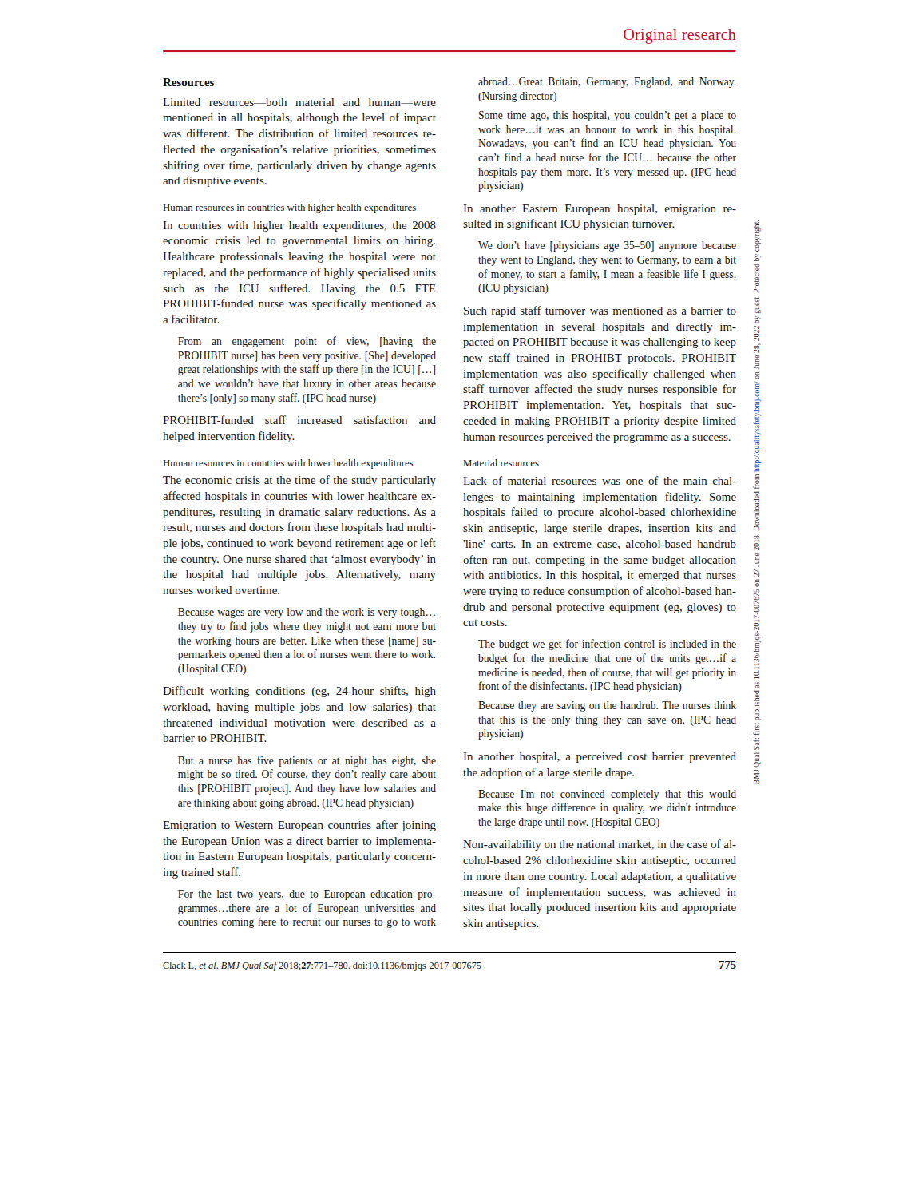BMJ Qual Saf: first published as 10.1136/bmjqs-2017-007675 on 27 June 2018. Downloaded from http://qualitysafety.bmj.com/ on June 28, 2022 by guest. Protected by copyright.
Original research
Resources
Limited resources—both material and human—were mentioned in all hospitals, although the level of impact was different. The distribution of limited resources reflected the organisation’s relative priorities, sometimes shifting over time, particularly driven by change agents and disruptive events.
Human resources in countries with higher health expenditures
In countries with higher health expenditures, the 2008 economic crisis led to governmental limits on hiring. Healthcare professionals leaving the hospital were not replaced, and the performance of highly specialised units such as the ICU suffered. Having the 0.5 FTE PROHIBIT-funded nurse was specifically mentioned as a facilitator.
From an engagement point of view, [having the PROHIBIT nurse] has been very positive. [She] developed great relationships with the staff up there [in the ICU] […] and we wouldn’t have that luxury in other areas because there’s [only] so many staff. (IPC head nurse)
PROHIBIT-funded staff increased satisfaction and helped intervention fidelity.
Human resources in countries with lower health expenditures
The economic crisis at the time of the study particularly affected hospitals in countries with lower healthcare expenditures, resulting in dramatic salary reductions. As a result, nurses and doctors from these hospitals had multiple jobs, continued to work beyond retirement age or left the country. One nurse shared that ‘almost everybody’ in the hospital had multiple jobs. Alternatively, many nurses worked overtime.
Because wages are very low and the work is very tough… they try to find jobs where they might not earn more but the working hours are better. Like when these [name] supermarkets opened then a lot of nurses went there to work. (Hospital CEO)
Difficult working conditions (eg, 24-hour shifts, high workload, having multiple jobs and low salaries) that threatened individual motivation were described as a barrier to PROHIBIT.
But a nurse has five patients or at night has eight, she might be so tired. Of course, they don’t really care about this [PROHIBIT project]. And they have low salaries and are thinking about going abroad. (IPC head physician)
Emigration to Western European countries after joining the European Union was a direct barrier to implementation in Eastern European hospitals, particularly concerning trained staff.
For the last two years, due to European education programmes…there are a lot of European universities and countries coming here to recruit our nurses to go to work abroad…Great Britain, Germany, England, and Norway. (Nursing director)
Some time ago, this hospital, you couldn’t get a place to work here…it was an honour to work in this hospital. Nowadays, you can’t find an ICU head physician. You can’t find a head nurse for the ICU… because the other hospitals pay them more. It’s very messed up. (IPC head physician)
In another Eastern European hospital, emigration resulted in significant ICU physician turnover.
We don’t have [physicians age 35–50] anymore because they went to England, they went to Germany, to earn a bit of money, to start a family, I mean a feasible life I guess. (ICU physician)
Such rapid staff turnover was mentioned as a barrier to implementation in several hospitals and directly impacted on PROHIBIT because it was challenging to keep new staff trained in PROHIBT protocols. PROHIBIT implementation was also specifically challenged when staff turnover affected the study nurses responsible for PROHIBIT implementation. Yet, hospitals that succeeded in making PROHIBIT a priority despite limited human resources perceived the programme as a success.
Material resources
Lack of material resources was one of the main challenges to maintaining implementation fidelity. Some hospitals failed to procure alcohol-based chlorhexidine skin antiseptic, large sterile drapes, insertion kits and 'line' carts. In an extreme case, alcohol-based handrub often ran out, competing in the same budget allocation with antibiotics. In this hospital, it emerged that nurses were trying to reduce consumption of alcohol-based handrub and personal protective equipment (eg, gloves) to cut costs.
The budget we get for infection control is included in the budget for the medicine that one of the units get…if a medicine is needed, then of course, that will get priority in front of the disinfectants. (IPC head physician)
Because they are saving on the handrub. The nurses think that this is the only thing they can save on. (IPC head physician)
In another hospital, a perceived cost barrier prevented the adoption of a large sterile drape.
Because I'm not convinced completely that this would make this huge difference in quality, we didn't introduce the large drape until now. (Hospital CEO)
Non-availability on the national market, in the case of alcohol-based 2% chlorhexidine skin antiseptic, occurred in more than one country. Local adaptation, a qualitative measure of implementation success, was achieved in sites that locally produced insertion kits and appropriate skin antiseptics.
Clack L, et al. BMJ Qual Saf 2018;27:771–780. doi:10.1136/bmjqs-2017-007675
775